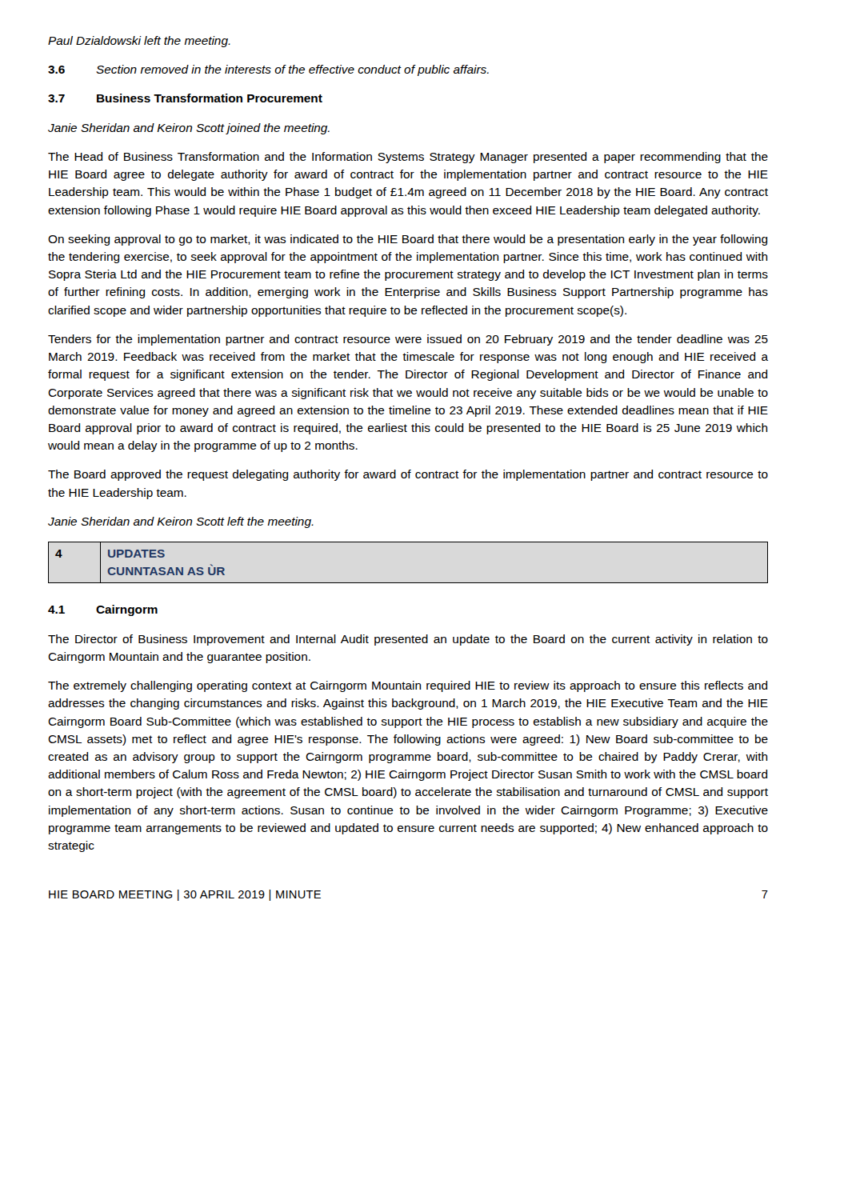Paul Dzialdowski left the meeting.
3.6 Section removed in the interests of the effective conduct of public affairs.
3.7 Business Transformation Procurement
Janie Sheridan and Keiron Scott joined the meeting.
The Head of Business Transformation and the Information Systems Strategy Manager presented a paper recommending that the HIE Board agree to delegate authority for award of contract for the implementation partner and contract resource to the HIE Leadership team. This would be within the Phase 1 budget of £1.4m agreed on 11 December 2018 by the HIE Board. Any contract extension following Phase 1 would require HIE Board approval as this would then exceed HIE Leadership team delegated authority.
On seeking approval to go to market, it was indicated to the HIE Board that there would be a presentation early in the year following the tendering exercise, to seek approval for the appointment of the implementation partner. Since this time, work has continued with Sopra Steria Ltd and the HIE Procurement team to refine the procurement strategy and to develop the ICT Investment plan in terms of further refining costs. In addition, emerging work in the Enterprise and Skills Business Support Partnership programme has clarified scope and wider partnership opportunities that require to be reflected in the procurement scope(s).
Tenders for the implementation partner and contract resource were issued on 20 February 2019 and the tender deadline was 25 March 2019. Feedback was received from the market that the timescale for response was not long enough and HIE received a formal request for a significant extension on the tender. The Director of Regional Development and Director of Finance and Corporate Services agreed that there was a significant risk that we would not receive any suitable bids or be we would be unable to demonstrate value for money and agreed an extension to the timeline to 23 April 2019. These extended deadlines mean that if HIE Board approval prior to award of contract is required, the earliest this could be presented to the HIE Board is 25 June 2019 which would mean a delay in the programme of up to 2 months.
The Board approved the request delegating authority for award of contract for the implementation partner and contract resource to the HIE Leadership team.
Janie Sheridan and Keiron Scott left the meeting.
| 4 | UPDATES CUNNTASAN AS ÙR |
4.1 Cairngorm
The Director of Business Improvement and Internal Audit presented an update to the Board on the current activity in relation to Cairngorm Mountain and the guarantee position.
The extremely challenging operating context at Cairngorm Mountain required HIE to review its approach to ensure this reflects and addresses the changing circumstances and risks. Against this background, on 1 March 2019, the HIE Executive Team and the HIE Cairngorm Board Sub-Committee (which was established to support the HIE process to establish a new subsidiary and acquire the CMSL assets) met to reflect and agree HIE's response. The following actions were agreed: 1) New Board sub-committee to be created as an advisory group to support the Cairngorm programme board, sub-committee to be chaired by Paddy Crerar, with additional members of Calum Ross and Freda Newton; 2) HIE Cairngorm Project Director Susan Smith to work with the CMSL board on a short-term project (with the agreement of the CMSL board) to accelerate the stabilisation and turnaround of CMSL and support implementation of any short-term actions. Susan to continue to be involved in the wider Cairngorm Programme; 3) Executive programme team arrangements to be reviewed and updated to ensure current needs are supported; 4) New enhanced approach to strategic
HIE BOARD MEETING | 30 APRIL 2019 | MINUTE 7